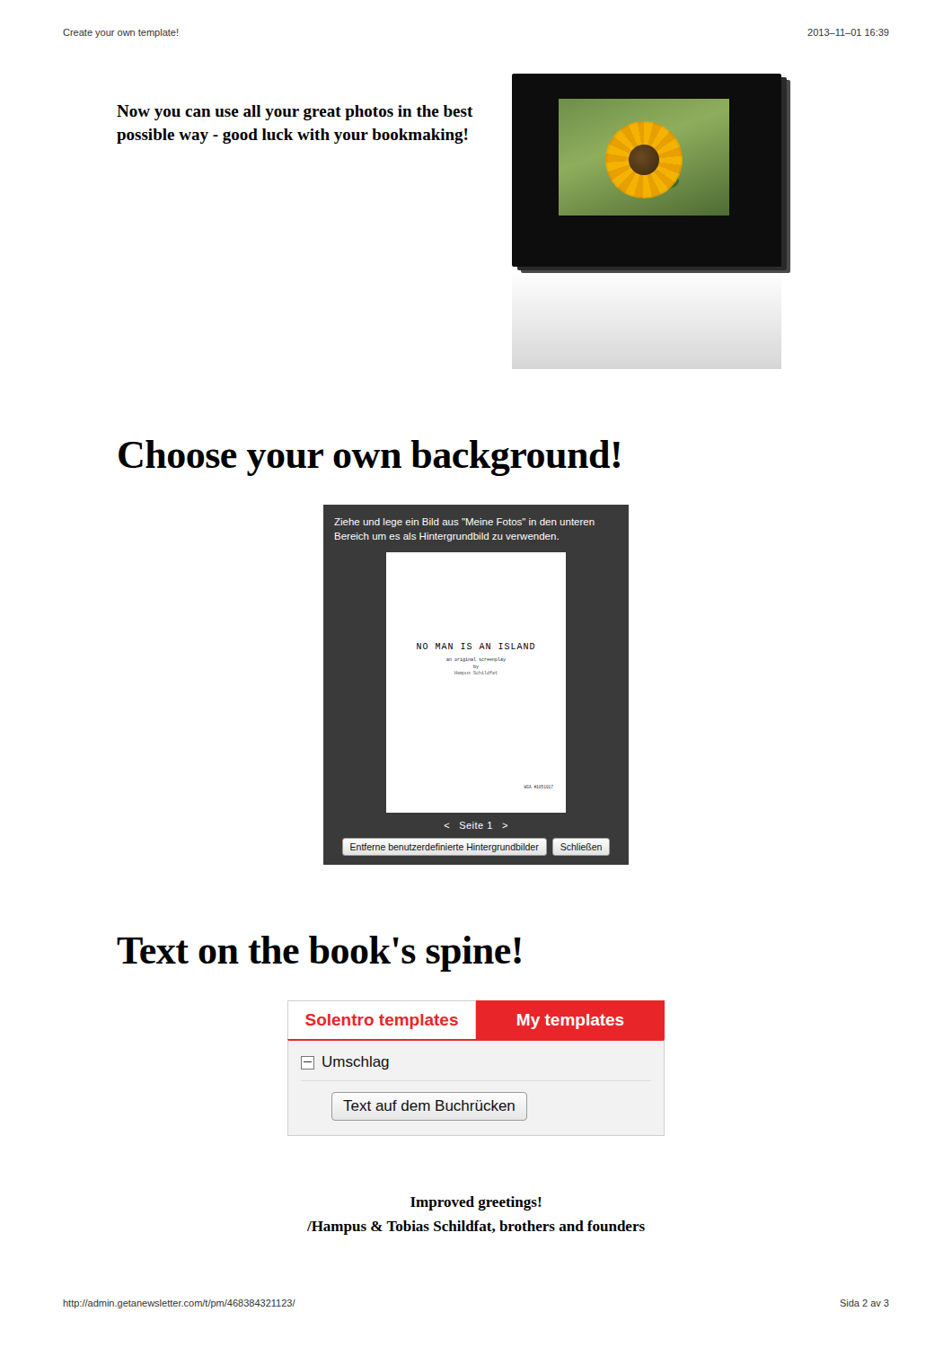Create your own template! 2013–11–01 16:39
Now you can use all your great photos in the best possible way - good luck with your bookmaking!
Choose your own background!
Ziehe und lege ein Bild aus "Meine Fotos" in den unteren Bereich um es als Hintergrundbild zu verwenden.
NO MAN IS AN ISLAND
an original screenplay
by
Hampus Schildfat
WGA #1051017
<Seite 1>
Entferne benutzerdefinierte Hintergrundbilder Schließen
Text on the book's spine!
Solentro templates
My templates
Umschlag
Text auf dem Buchrücken
Improved greetings!
/Hampus & Tobias Schildfat, brothers and founders
http://admin.getanewsletter.com/t/pm/468384321123/ Sida 2 av 3